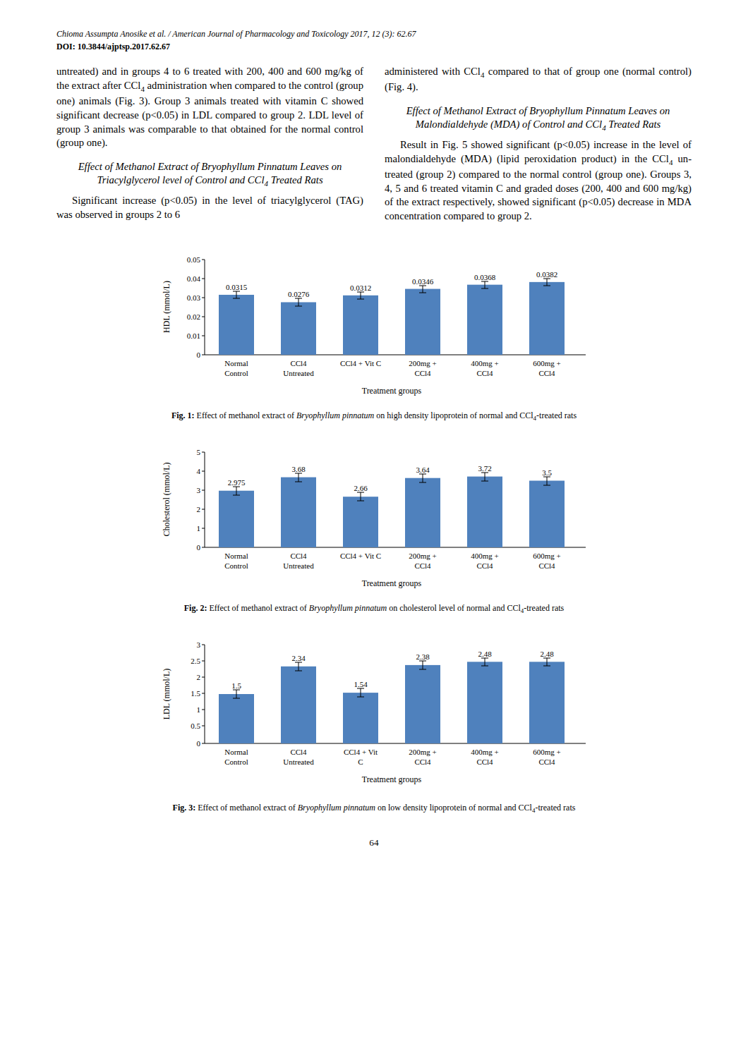Chioma Assumpta Anosike et al. / American Journal of Pharmacology and Toxicology 2017, 12 (3): 62.67
DOI: 10.3844/ajptsp.2017.62.67
untreated) and in groups 4 to 6 treated with 200, 400 and 600 mg/kg of the extract after CCl4 administration when compared to the control (group one) animals (Fig. 3). Group 3 animals treated with vitamin C showed significant decrease (p<0.05) in LDL compared to group 2. LDL level of group 3 animals was comparable to that obtained for the normal control (group one).
Effect of Methanol Extract of Bryophyllum Pinnatum Leaves on Triacylglycerol level of Control and CCl4 Treated Rats
Significant increase (p<0.05) in the level of triacylglycerol (TAG) was observed in groups 2 to 6
administered with CCl4 compared to that of group one (normal control) (Fig. 4).
Effect of Methanol Extract of Bryophyllum Pinnatum Leaves on Malondialdehyde (MDA) of Control and CCl4 Treated Rats
Result in Fig. 5 showed significant (p<0.05) increase in the level of malondialdehyde (MDA) (lipid peroxidation product) in the CCl4 untreated (group 2) compared to the normal control (group one). Groups 3, 4, 5 and 6 treated vitamin C and graded doses (200, 400 and 600 mg/kg) of the extract respectively, showed significant (p<0.05) decrease in MDA concentration compared to group 2.
0.05 0.04 0.03 0.02 0.01 0 HDL (mmol/L) 0.0315 0.0276 0.0312 0.0346 0.0368 0.0382 Normal Control CCl4 Untreated CCl4 + Vit C 200mg + CCl4 400mg + CCl4 600mg + CCl4 Treatment groups
Fig. 1: Effect of methanol extract of Bryophyllum pinnatum on high density lipoprotein of normal and CCl4-treated rats
5 4 3 2 1 0 Cholesterol (mmol/L) 2.975 3.68 2.66 3.64 3.72 3.5 Normal Control CCl4 Untreated CCl4 + Vit C 200mg + CCl4 400mg + CCl4 600mg + CCl4 Treatment groups
Fig. 2: Effect of methanol extract of Bryophyllum pinnatum on cholesterol level of normal and CCl4-treated rats
3 2.5 2 1.5 1 0.5 0 LDL (mmol/L) 1.5 2.34 1.54 2.38 2.48 2.48 Normal Control CCl4 Untreated CCl4 + Vit C 200mg + CCl4 400mg + CCl4 600mg + CCl4 Treatment groups
Fig. 3: Effect of methanol extract of Bryophyllum pinnatum on low density lipoprotein of normal and CCl4-treated rats
64